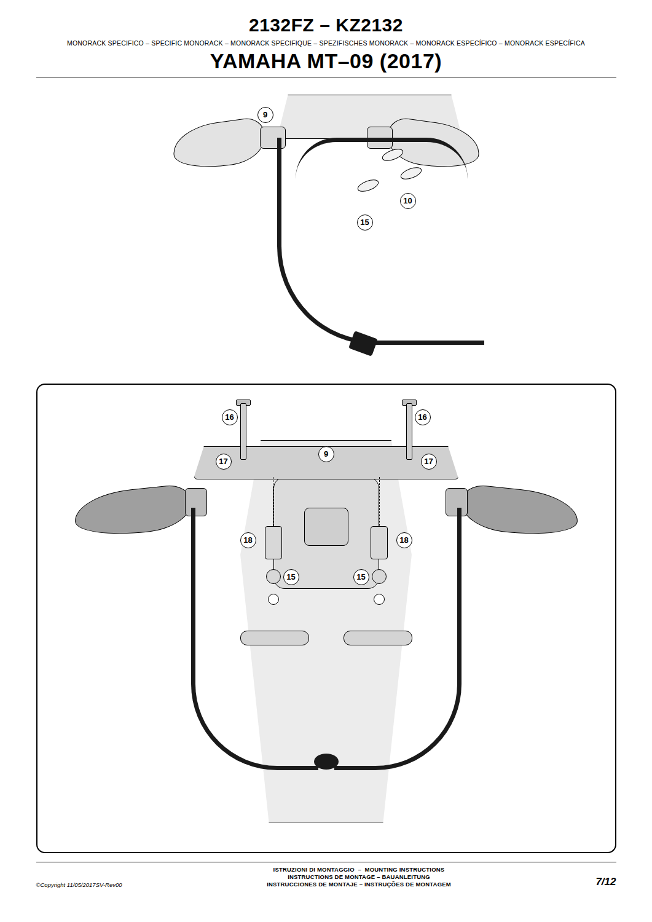2132FZ – KZ2132
MONORACK SPECIFICO – SPECIFIC MONORACK – MONORACK SPECIFIQUE – SPEZIFISCHES MONORACK – MONORACK ESPECÍFICO – MONORACK ESPECÍFICA
YAMAHA MT–09 (2017)
9 10 15
16 16 17 17 9 18 18 15 15
©Copyright 11/05/2017SV-Rev00
ISTRUZIONI DI MONTAGGIO – MOUNTING INSTRUCTIONS
INSTRUCTIONS DE MONTAGE – BAUANLEITUNG
INSTRUCCIONES DE MONTAJE – INSTRUÇÕES DE MONTAGEM
7/12